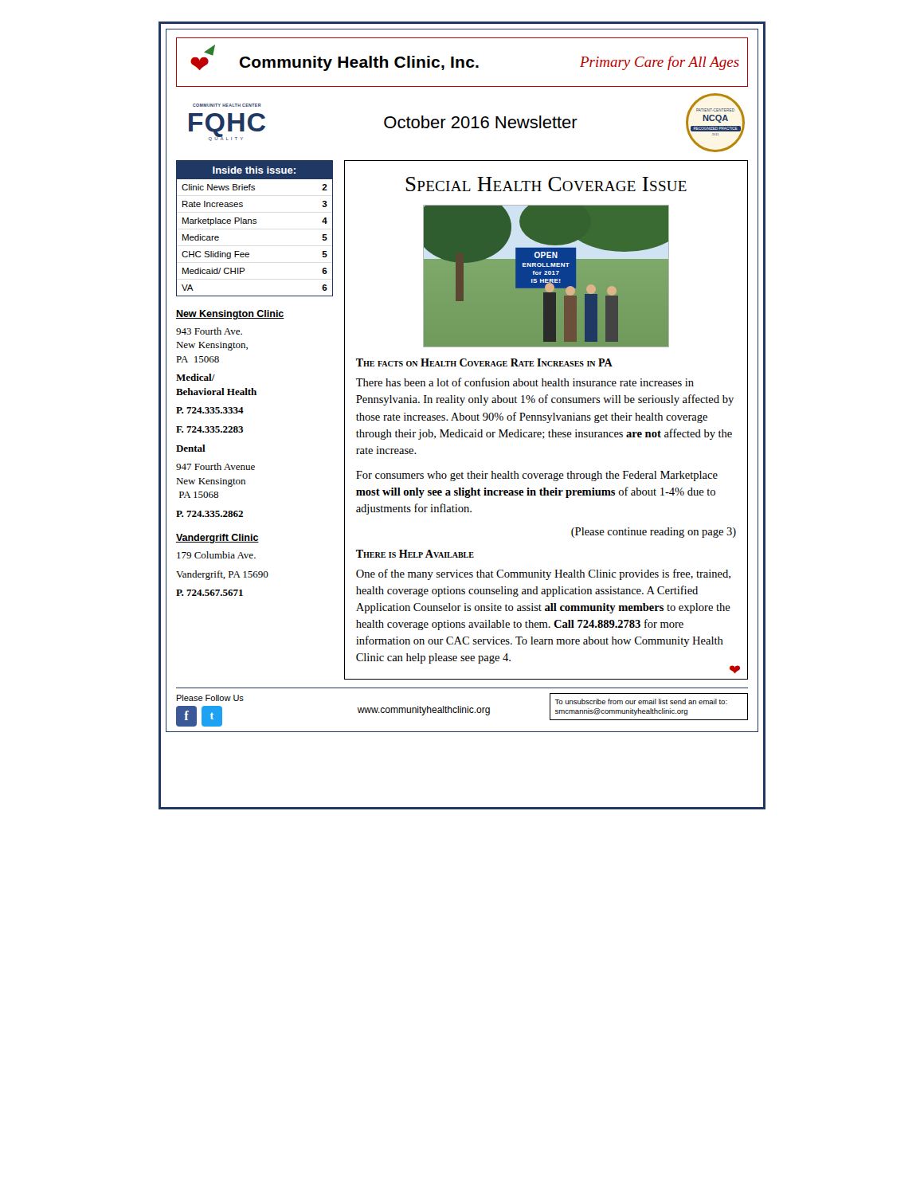❤
Community Health Clinic, Inc.
Primary Care for All Ages
COMMUNITY HEALTH CENTER
FQHC
QUALITY
October 2016 Newsletter
PATIENT-CENTERED
NCQA
RECOGNIZED PRACTICE
2011
Inside this issue:
| Clinic News Briefs | 2 |
| Rate Increases | 3 |
| Marketplace Plans | 4 |
| Medicare | 5 |
| CHC Sliding Fee | 5 |
| Medicaid/ CHIP | 6 |
| VA | 6 |
New Kensington Clinic
943 Fourth Ave.
New Kensington,
PA 15068
Medical/
Behavioral Health
P. 724.335.3334
F. 724.335.2283
Dental
947 Fourth Avenue
New Kensington
PA 15068
P. 724.335.2862
Vandergrift Clinic
179 Columbia Ave.
Vandergrift, PA 15690
P. 724.567.5671
Special Health Coverage Issue
OPENENROLLMENT
for 2017
IS HERE!
The facts on Health Coverage Rate Increases in PA
There has been a lot of confusion about health insurance rate increases in Pennsylvania. In reality only about 1% of consumers will be seriously affected by those rate increases. About 90% of Pennsylvanians get their health coverage through their job, Medicaid or Medicare; these insurances are not affected by the rate increase.
For consumers who get their health coverage through the Federal Marketplace most will only see a slight increase in their premiums of about 1-4% due to adjustments for inflation.
(Please continue reading on page 3)
There is Help Available
One of the many services that Community Health Clinic provides is free, trained, health coverage options counseling and application assistance. A Certified Application Counselor is onsite to assist all community members to explore the health coverage options available to them. Call 724.889.2783 for more information on our CAC services. To learn more about how Community Health Clinic can help please see page 4.
❤
Please Follow Us
f
t
www.communityhealthclinic.org
To unsubscribe from our email list send an email to:
smcmannis@communityhealthclinic.org